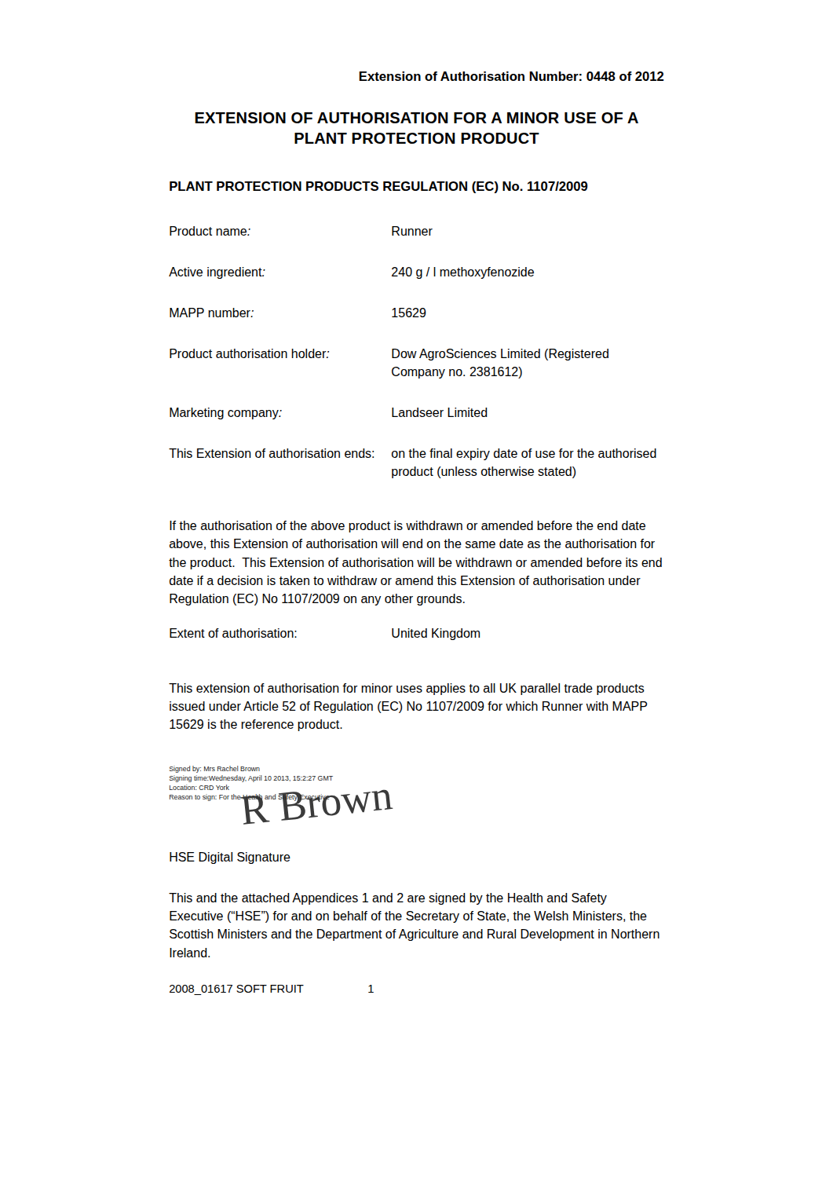Extension of Authorisation Number: 0448 of 2012
EXTENSION OF AUTHORISATION FOR A MINOR USE OF A PLANT PROTECTION PRODUCT
PLANT PROTECTION PRODUCTS REGULATION (EC) No. 1107/2009
| Product name : | Runner |
| Active ingredient : | 240 g / l methoxyfenozide |
| MAPP number : | 15629 |
| Product authorisation holder : | Dow AgroSciences Limited (Registered Company no. 2381612) |
| Marketing company : | Landseer Limited |
| This Extension of authorisation ends: | on the final expiry date of use for the authorised product (unless otherwise stated) |
If the authorisation of the above product is withdrawn or amended before the end date above, this Extension of authorisation will end on the same date as the authorisation for the product. This Extension of authorisation will be withdrawn or amended before its end date if a decision is taken to withdraw or amend this Extension of authorisation under Regulation (EC) No 1107/2009 on any other grounds.
| Extent of authorisation: | United Kingdom |
This extension of authorisation for minor uses applies to all UK parallel trade products issued under Article 52 of Regulation (EC) No 1107/2009 for which Runner with MAPP 15629 is the reference product.
Signed by: Mrs Rachel Brown
Signing time:Wednesday, April 10 2013, 15:2:27 GMT
Location: CRD York
Reason to sign: For the Health and Safety Executive
R Brown
HSE Digital Signature
This and the attached Appendices 1 and 2 are signed by the Health and Safety Executive (“HSE”) for and on behalf of the Secretary of State, the Welsh Ministers, the Scottish Ministers and the Department of Agriculture and Rural Development in Northern Ireland.
2008_01617 SOFT FRUIT 1